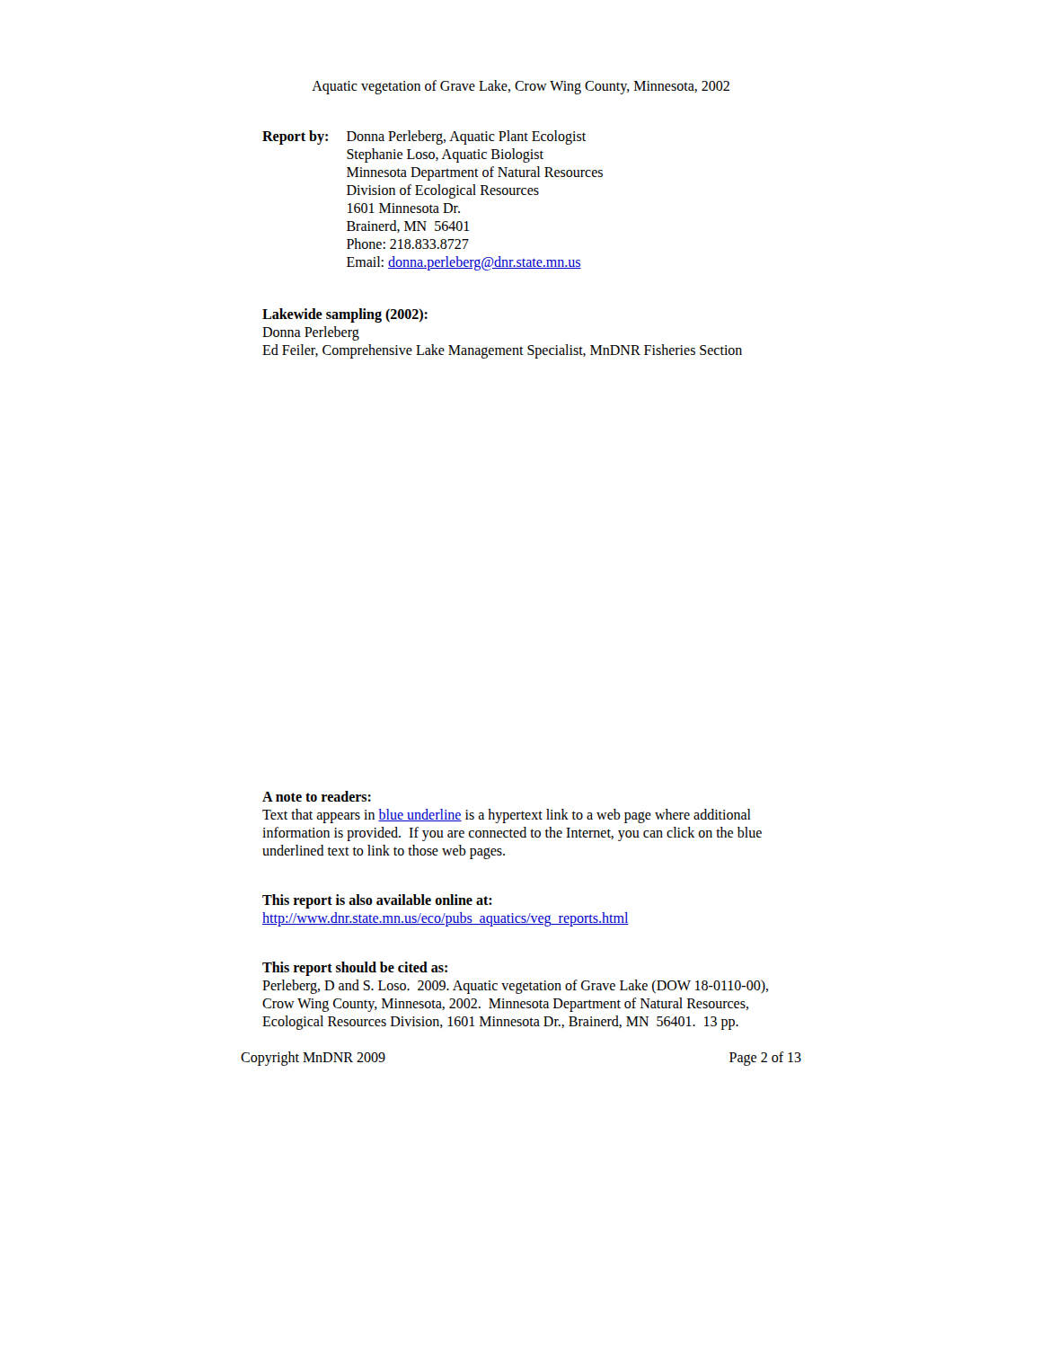Aquatic vegetation of Grave Lake, Crow Wing County, Minnesota, 2002
| Report by: | Donna Perleberg, Aquatic Plant Ecologist Stephanie Loso, Aquatic Biologist Minnesota Department of Natural Resources Division of Ecological Resources 1601 Minnesota Dr. Brainerd, MN 56401 Phone: 218.833.8727 Email: donna.perleberg@dnr.state.mn.us |
Lakewide sampling (2002):
Donna Perleberg
Ed Feiler, Comprehensive Lake Management Specialist, MnDNR Fisheries Section
A note to readers:
Text that appears in blue underline is a hypertext link to a web page where additional information is provided. If you are connected to the Internet, you can click on the blue underlined text to link to those web pages.
This report is also available online at:
http://www.dnr.state.mn.us/eco/pubs_aquatics/veg_reports.html
This report should be cited as:
Perleberg, D and S. Loso. 2009. Aquatic vegetation of Grave Lake (DOW 18-0110-00), Crow Wing County, Minnesota, 2002. Minnesota Department of Natural Resources, Ecological Resources Division, 1601 Minnesota Dr., Brainerd, MN 56401. 13 pp.
Copyright MnDNR 2009 Page 2 of 13